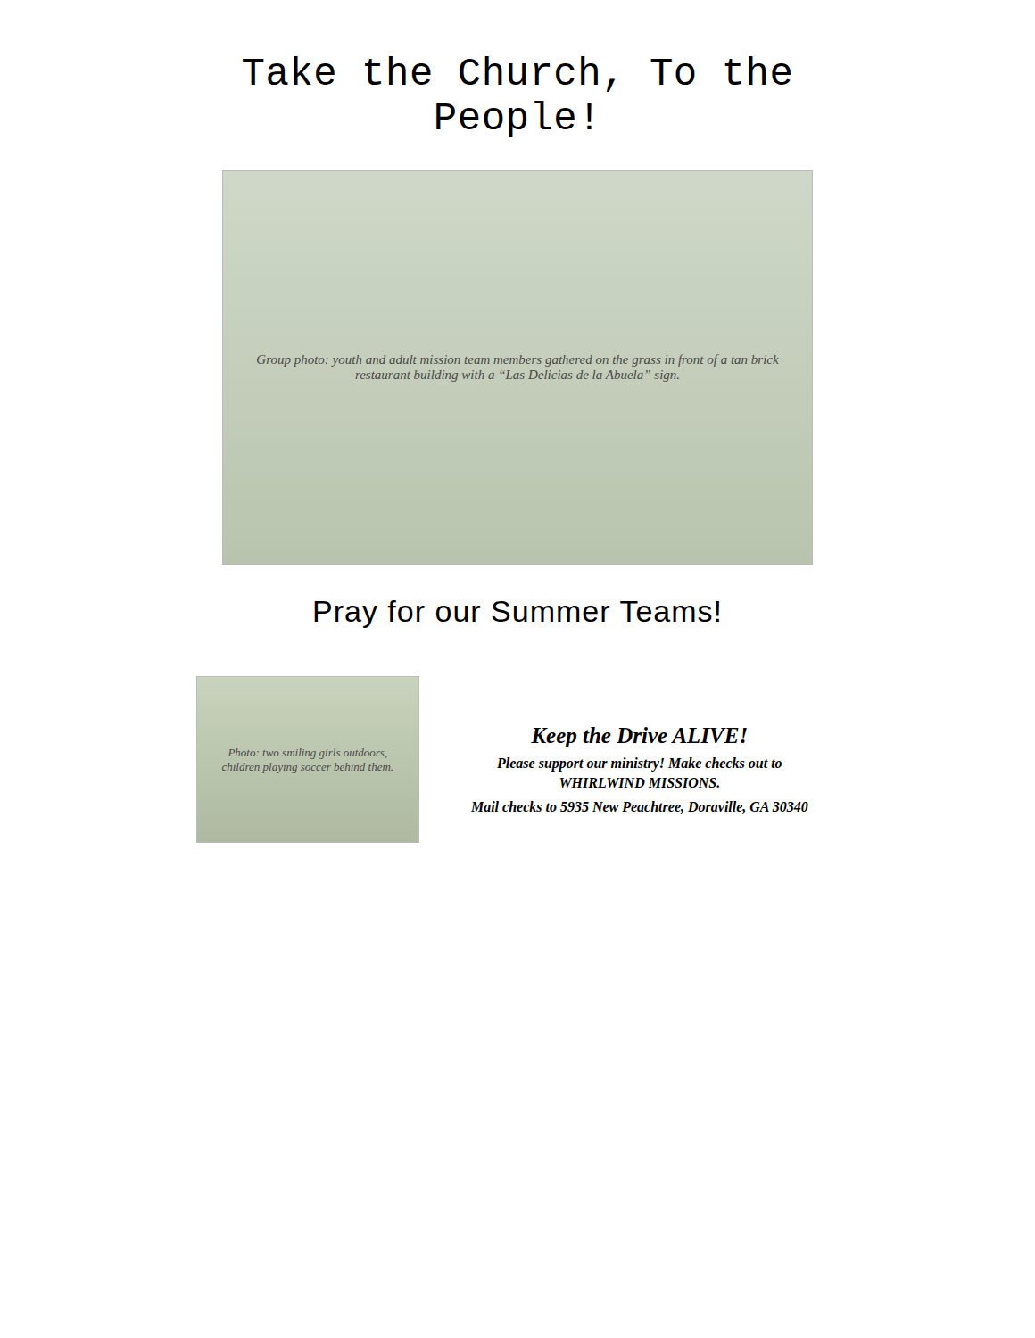Take the Church, To the People!
Group photo: youth and adult mission team members gathered on the grass in front of a tan brick restaurant building with a “Las Delicias de la Abuela” sign.
Pray for our Summer Teams!
Photo: two smiling girls outdoors, children playing soccer behind them.
Keep the Drive ALIVE!
Please support our ministry! Make checks out to WHIRLWIND MISSIONS.
Mail checks to 5935 New Peachtree, Doraville, GA 30340